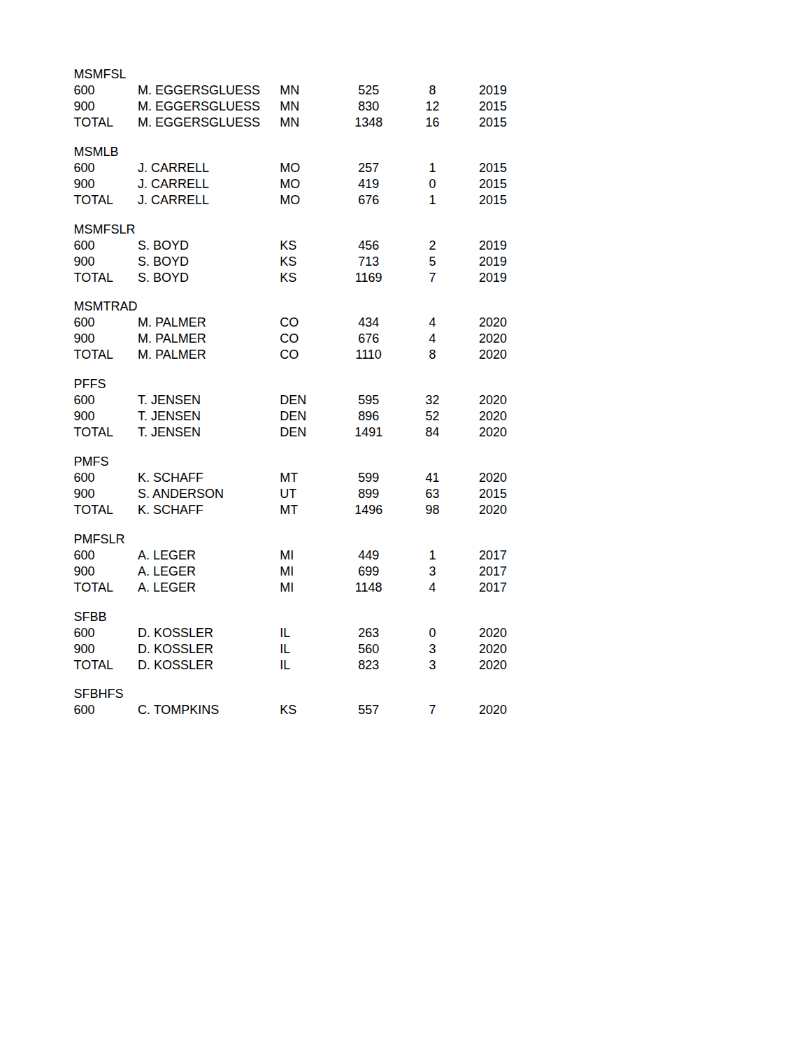| MSMFSL |
| 600 | M. EGGERSGLUESS | MN | 525 | 8 | 2019 |
| 900 | M. EGGERSGLUESS | MN | 830 | 12 | 2015 |
| TOTAL | M. EGGERSGLUESS | MN | 1348 | 16 | 2015 |
| MSMLB |
| 600 | J. CARRELL | MO | 257 | 1 | 2015 |
| 900 | J. CARRELL | MO | 419 | 0 | 2015 |
| TOTAL | J. CARRELL | MO | 676 | 1 | 2015 |
| MSMFSLR |
| 600 | S. BOYD | KS | 456 | 2 | 2019 |
| 900 | S. BOYD | KS | 713 | 5 | 2019 |
| TOTAL | S. BOYD | KS | 1169 | 7 | 2019 |
| MSMTRAD |
| 600 | M. PALMER | CO | 434 | 4 | 2020 |
| 900 | M. PALMER | CO | 676 | 4 | 2020 |
| TOTAL | M. PALMER | CO | 1110 | 8 | 2020 |
| PFFS |
| 600 | T. JENSEN | DEN | 595 | 32 | 2020 |
| 900 | T. JENSEN | DEN | 896 | 52 | 2020 |
| TOTAL | T. JENSEN | DEN | 1491 | 84 | 2020 |
| PMFS |
| 600 | K. SCHAFF | MT | 599 | 41 | 2020 |
| 900 | S. ANDERSON | UT | 899 | 63 | 2015 |
| TOTAL | K. SCHAFF | MT | 1496 | 98 | 2020 |
| PMFSLR |
| 600 | A. LEGER | MI | 449 | 1 | 2017 |
| 900 | A. LEGER | MI | 699 | 3 | 2017 |
| TOTAL | A. LEGER | MI | 1148 | 4 | 2017 |
| SFBB |
| 600 | D. KOSSLER | IL | 263 | 0 | 2020 |
| 900 | D. KOSSLER | IL | 560 | 3 | 2020 |
| TOTAL | D. KOSSLER | IL | 823 | 3 | 2020 |
| SFBHFS |
| 600 | C. TOMPKINS | KS | 557 | 7 | 2020 |